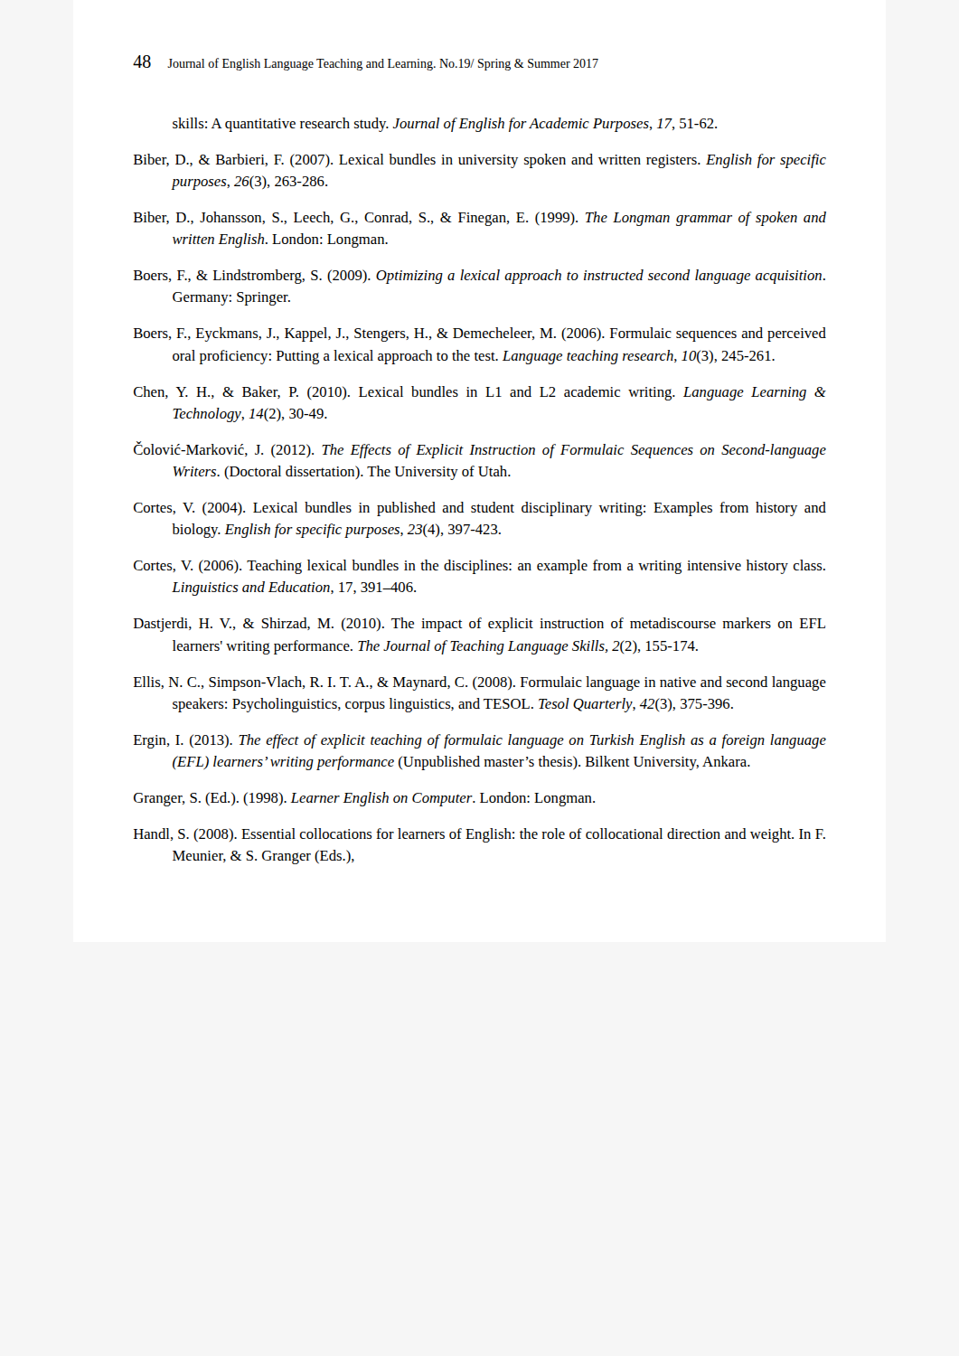48 Journal of English Language Teaching and Learning. No.19/ Spring & Summer 2017
skills: A quantitative research study. Journal of English for Academic Purposes, 17, 51-62.
Biber, D., & Barbieri, F. (2007). Lexical bundles in university spoken and written registers. English for specific purposes, 26(3), 263-286.
Biber, D., Johansson, S., Leech, G., Conrad, S., & Finegan, E. (1999). The Longman grammar of spoken and written English. London: Longman.
Boers, F., & Lindstromberg, S. (2009). Optimizing a lexical approach to instructed second language acquisition. Germany: Springer.
Boers, F., Eyckmans, J., Kappel, J., Stengers, H., & Demecheleer, M. (2006). Formulaic sequences and perceived oral proficiency: Putting a lexical approach to the test. Language teaching research, 10(3), 245-261.
Chen, Y. H., & Baker, P. (2010). Lexical bundles in L1 and L2 academic writing. Language Learning & Technology, 14(2), 30-49.
Čolović-Marković, J. (2012). The Effects of Explicit Instruction of Formulaic Sequences on Second-language Writers. (Doctoral dissertation). The University of Utah.
Cortes, V. (2004). Lexical bundles in published and student disciplinary writing: Examples from history and biology. English for specific purposes, 23(4), 397-423.
Cortes, V. (2006). Teaching lexical bundles in the disciplines: an example from a writing intensive history class. Linguistics and Education, 17, 391–406.
Dastjerdi, H. V., & Shirzad, M. (2010). The impact of explicit instruction of metadiscourse markers on EFL learners' writing performance. The Journal of Teaching Language Skills, 2(2), 155-174.
Ellis, N. C., Simpson‐Vlach, R. I. T. A., & Maynard, C. (2008). Formulaic language in native and second language speakers: Psycholinguistics, corpus linguistics, and TESOL. Tesol Quarterly, 42(3), 375-396.
Ergin, I. (2013). The effect of explicit teaching of formulaic language on Turkish English as a foreign language (EFL) learners’ writing performance (Unpublished master’s thesis). Bilkent University, Ankara.
Granger, S. (Ed.). (1998). Learner English on Computer. London: Longman.
Handl, S. (2008). Essential collocations for learners of English: the role of collocational direction and weight. In F. Meunier, & S. Granger (Eds.),